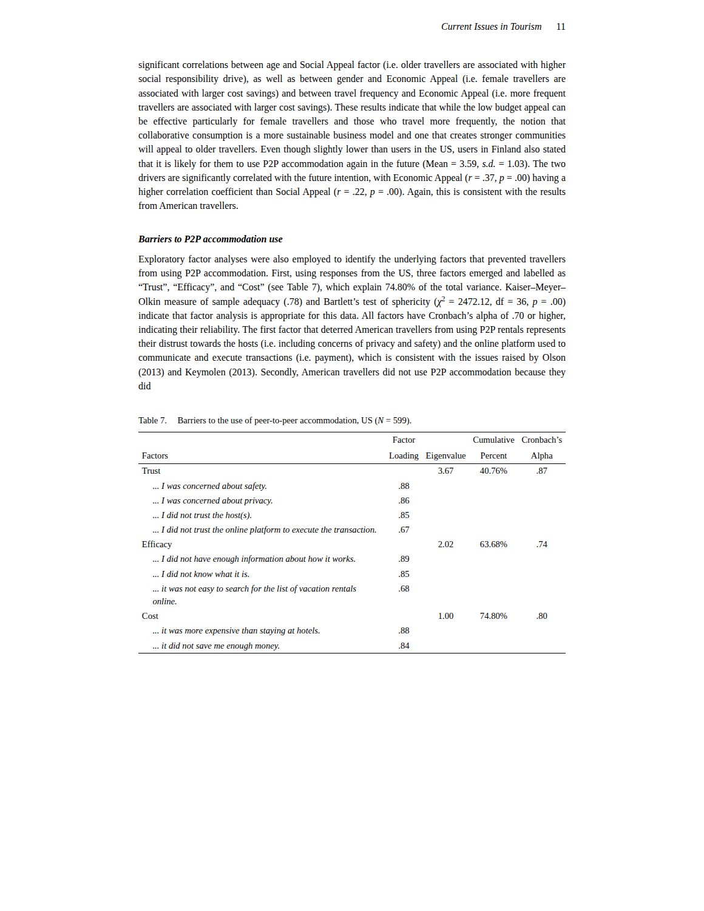Current Issues in Tourism 11
significant correlations between age and Social Appeal factor (i.e. older travellers are associated with higher social responsibility drive), as well as between gender and Economic Appeal (i.e. female travellers are associated with larger cost savings) and between travel frequency and Economic Appeal (i.e. more frequent travellers are associated with larger cost savings). These results indicate that while the low budget appeal can be effective particularly for female travellers and those who travel more frequently, the notion that collaborative consumption is a more sustainable business model and one that creates stronger communities will appeal to older travellers. Even though slightly lower than users in the US, users in Finland also stated that it is likely for them to use P2P accommodation again in the future (Mean = 3.59, s.d. = 1.03). The two drivers are significantly correlated with the future intention, with Economic Appeal (r = .37, p = .00) having a higher correlation coefficient than Social Appeal (r = .22, p = .00). Again, this is consistent with the results from American travellers.
Barriers to P2P accommodation use
Exploratory factor analyses were also employed to identify the underlying factors that prevented travellers from using P2P accommodation. First, using responses from the US, three factors emerged and labelled as “Trust”, “Efficacy”, and “Cost” (see Table 7), which explain 74.80% of the total variance. Kaiser–Meyer–Olkin measure of sample adequacy (.78) and Bartlett’s test of sphericity (χ2 = 2472.12, df = 36, p = .00) indicate that factor analysis is appropriate for this data. All factors have Cronbach’s alpha of .70 or higher, indicating their reliability. The first factor that deterred American travellers from using P2P rentals represents their distrust towards the hosts (i.e. including concerns of privacy and safety) and the online platform used to communicate and execute transactions (i.e. payment), which is consistent with the issues raised by Olson (2013) and Keymolen (2013). Secondly, American travellers did not use P2P accommodation because they did
Table 7. Barriers to the use of peer-to-peer accommodation, US ( N = 599).
| | Factor | | Cumulative | Cronbach’s |
| --- | --- | --- | --- | --- |
| Factors | Loading | Eigenvalue | Percent | Alpha |
| Trust | | 3.67 | 40.76% | .87 |
| ... I was concerned about safety. | .88 | | | |
| ... I was concerned about privacy. | .86 | | | |
| ... I did not trust the host(s). | .85 | | | |
| ... I did not trust the online platform to execute the transaction. | .67 | | | |
| Efficacy | | 2.02 | 63.68% | .74 |
| ... I did not have enough information about how it works. | .89 | | | |
| ... I did not know what it is. | .85 | | | |
| ... it was not easy to search for the list of vacation rentals online. | .68 | | | |
| Cost | | 1.00 | 74.80% | .80 |
| ... it was more expensive than staying at hotels. | .88 | | | |
| ... it did not save me enough money. | .84 | | | |